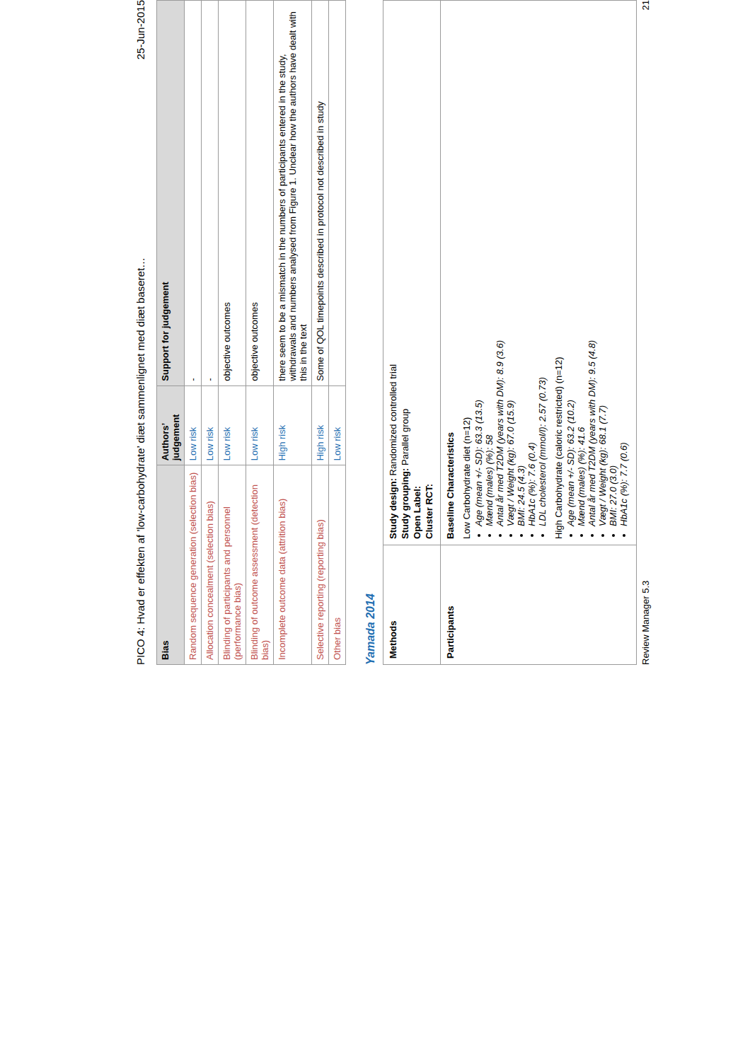PICO 4: Hvad er effekten af ’low-carbohydrate’ diæt sammenlignet med diæt baseret…
25-Jun-2015
| Bias | Authors’ judgement | Support for judgement |
| --- | --- | --- |
| Random sequence generation (selection bias) | Low risk | - |
| Allocation concealment (selection bias) | Low risk | - |
| Blinding of participants and personnel (performance bias) | Low risk | objective outcomes |
| Blinding of outcome assessment (detection bias) | Low risk | objective outcomes |
| Incomplete outcome data (attrition bias) | High risk | there seem to be a mismatch in the numbers of participants entered in the study, withdrawals and numbers analysed from Figure 1. Unclear how the authors have dealt with this in the text |
| Selective reporting (reporting bias) | High risk | Some of QOL timepoints described in protocol not described in study |
| Other bias | Low risk | |
Yamada 2014
| Methods | Study design: Randomized controlled trial Study grouping: Parallel group Open Label: Cluster RCT: |
| Participants | Baseline Characteristics Low Carbohydrate diet (n=12) Age (mean +/- SD): 63.3 (13.5) Mænd (males) (%): 58 Antal år med T2DM (years with DM): 8.9 (3.6) Vægt / Weight (kg): 67.0 (15.9) BMI: 24.5 (4.3) HbA1c (%): 7.6 (0.4) LDL cholesterol (mmol/l): 2.57 (0.73) High Carbohydrate (caloric restricted) (n=12) Age (mean +/- SD): 63.2 (10.2) Mænd (males) (%): 41.6 Antal år med T2DM (years with DM): 9.5 (4.8) Vægt / Weight (kg): 68.1 (7.7) BMI: 27.0 (3.0) HbA1c (%): 7.7 (0.6) |
Review Manager 5.3
21